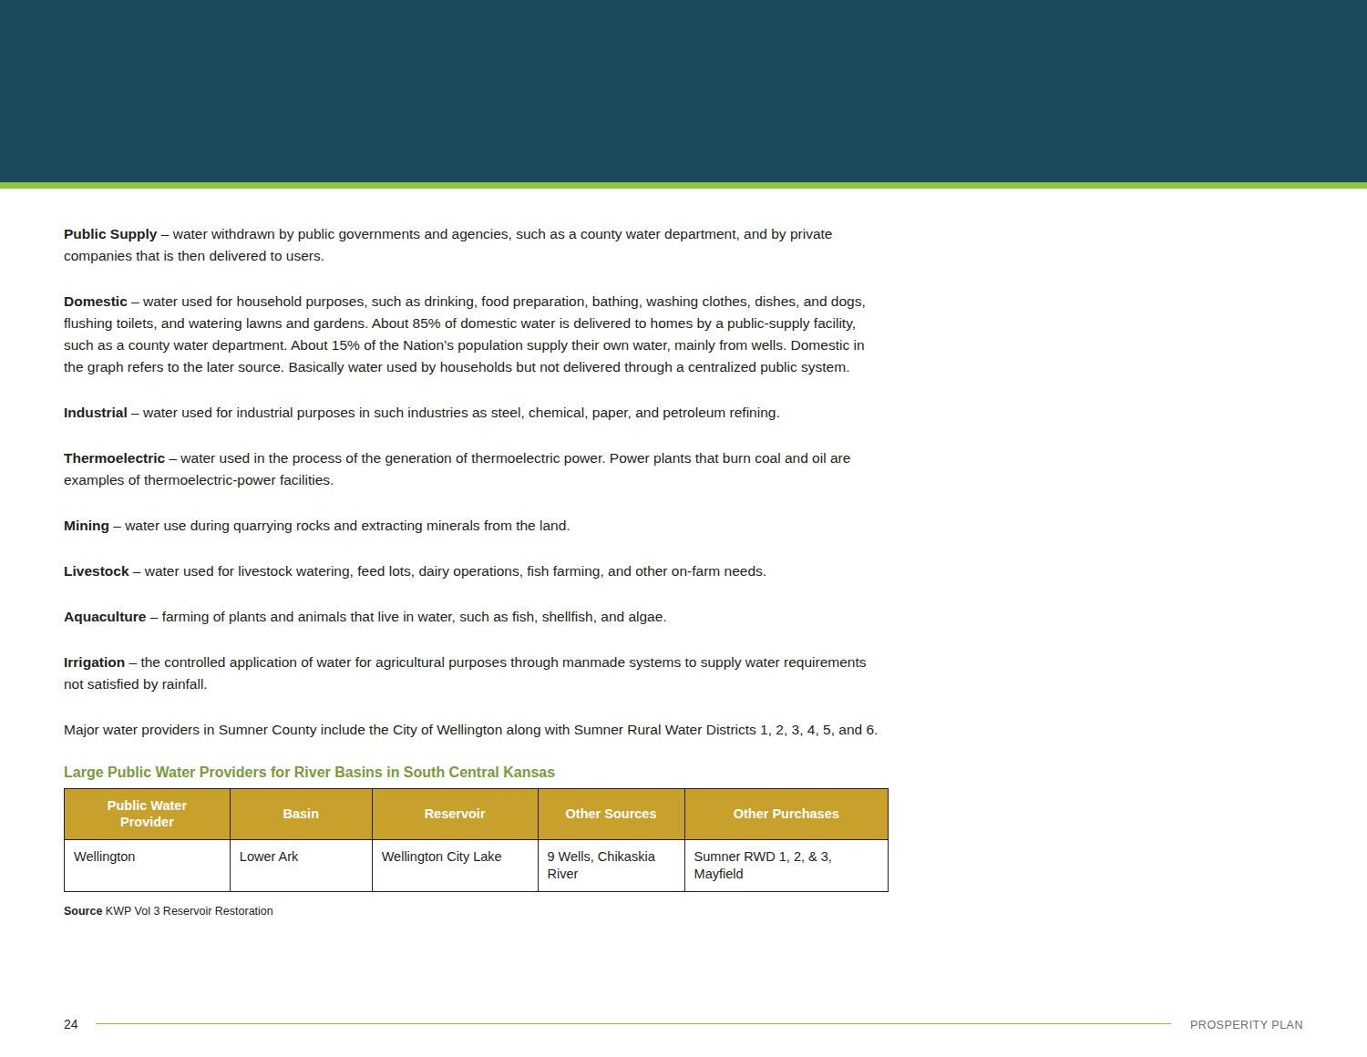Public Supply – water withdrawn by public governments and agencies, such as a county water department, and by private companies that is then delivered to users.
Domestic – water used for household purposes, such as drinking, food preparation, bathing, washing clothes, dishes, and dogs, flushing toilets, and watering lawns and gardens. About 85% of domestic water is delivered to homes by a public-supply facility, such as a county water department. About 15% of the Nation’s population supply their own water, mainly from wells. Domestic in the graph refers to the later source. Basically water used by households but not delivered through a centralized public system.
Industrial – water used for industrial purposes in such industries as steel, chemical, paper, and petroleum refining.
Thermoelectric – water used in the process of the generation of thermoelectric power. Power plants that burn coal and oil are examples of thermoelectric-power facilities.
Mining – water use during quarrying rocks and extracting minerals from the land.
Livestock – water used for livestock watering, feed lots, dairy operations, fish farming, and other on-farm needs.
Aquaculture – farming of plants and animals that live in water, such as fish, shellfish, and algae.
Irrigation – the controlled application of water for agricultural purposes through manmade systems to supply water requirements not satisfied by rainfall.
Major water providers in Sumner County include the City of Wellington along with Sumner Rural Water Districts 1, 2, 3, 4, 5, and 6.
Large Public Water Providers for River Basins in South Central Kansas
| Public Water Provider | Basin | Reservoir | Other Sources | Other Purchases |
| --- | --- | --- | --- | --- |
| Wellington | Lower Ark | Wellington City Lake | 9 Wells, Chikaskia River | Sumner RWD 1, 2, & 3, Mayfield |
Source KWP Vol 3 Reservoir Restoration
24
PROSPERITY PLAN